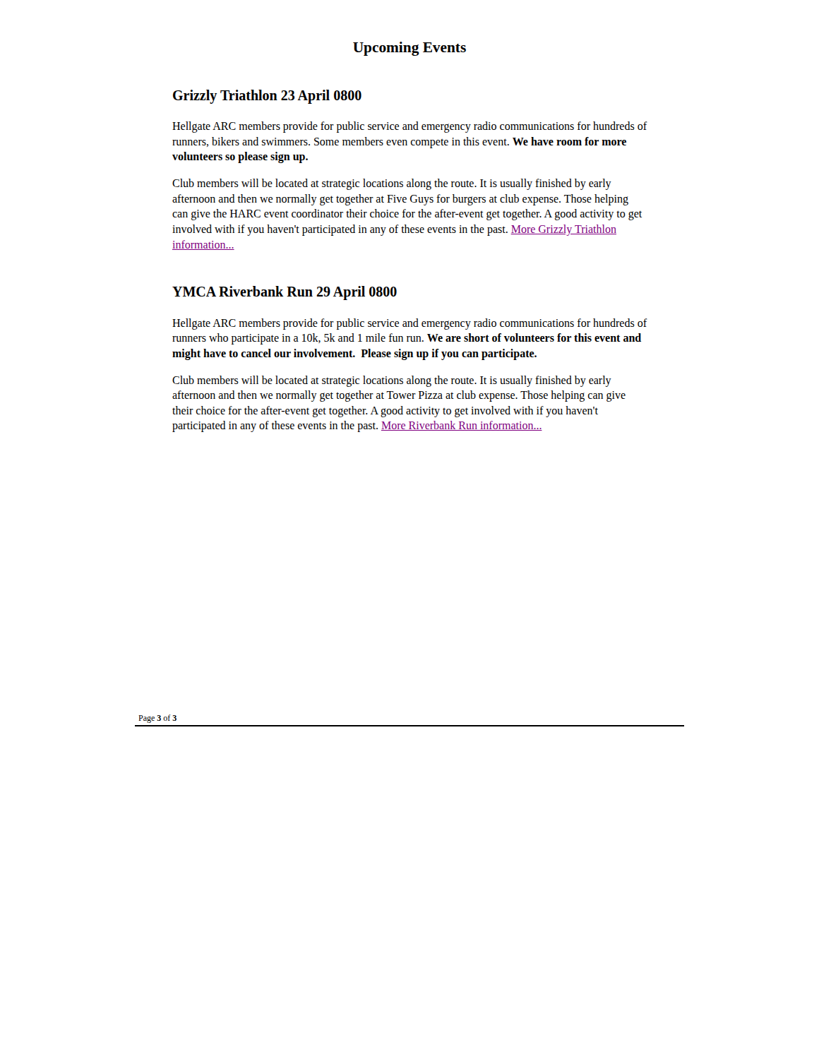Upcoming Events
Grizzly Triathlon 23 April 0800
Hellgate ARC members provide for public service and emergency radio communications for hundreds of runners, bikers and swimmers. Some members even compete in this event. We have room for more volunteers so please sign up.
Club members will be located at strategic locations along the route. It is usually finished by early afternoon and then we normally get together at Five Guys for burgers at club expense. Those helping can give the HARC event coordinator their choice for the after-event get together. A good activity to get involved with if you haven't participated in any of these events in the past. More Grizzly Triathlon information...
YMCA Riverbank Run 29 April 0800
Hellgate ARC members provide for public service and emergency radio communications for hundreds of runners who participate in a 10k, 5k and 1 mile fun run. We are short of volunteers for this event and might have to cancel our involvement. Please sign up if you can participate.
Club members will be located at strategic locations along the route. It is usually finished by early afternoon and then we normally get together at Tower Pizza at club expense. Those helping can give their choice for the after-event get together. A good activity to get involved with if you haven't participated in any of these events in the past. More Riverbank Run information...
Page 3 of 3